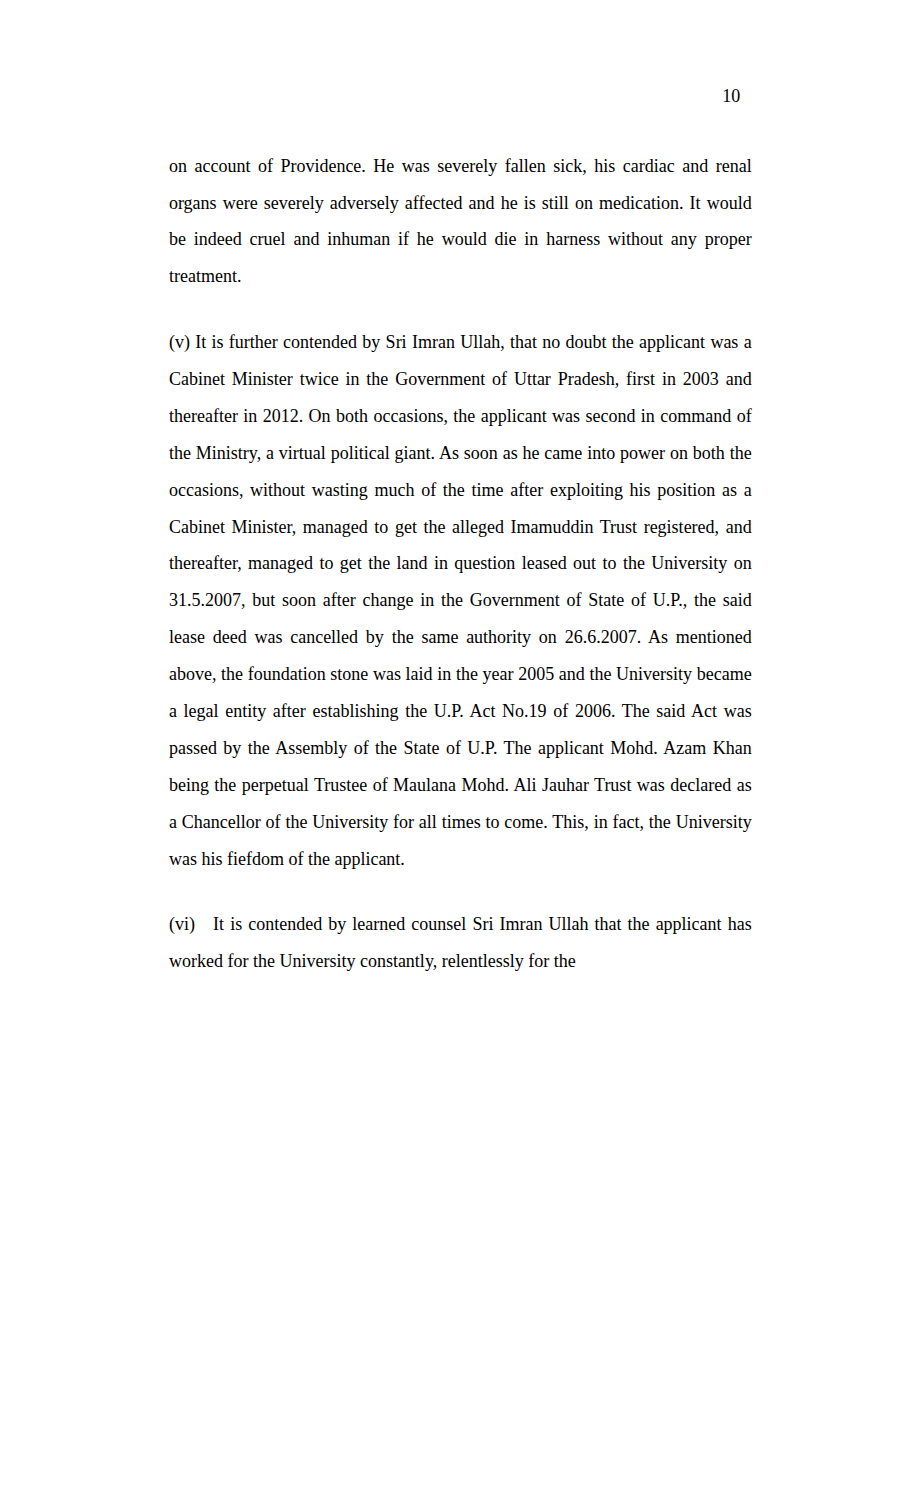10
on account of Providence. He was severely fallen sick, his cardiac and renal organs were severely adversely affected and he is still on medication. It would be indeed cruel and inhuman if he would die in harness without any proper treatment.
(v) It is further contended by Sri Imran Ullah, that no doubt the applicant was a Cabinet Minister twice in the Government of Uttar Pradesh, first in 2003 and thereafter in 2012. On both occasions, the applicant was second in command of the Ministry, a virtual political giant. As soon as he came into power on both the occasions, without wasting much of the time after exploiting his position as a Cabinet Minister, managed to get the alleged Imamuddin Trust registered, and thereafter, managed to get the land in question leased out to the University on 31.5.2007, but soon after change in the Government of State of U.P., the said lease deed was cancelled by the same authority on 26.6.2007. As mentioned above, the foundation stone was laid in the year 2005 and the University became a legal entity after establishing the U.P. Act No.19 of 2006. The said Act was passed by the Assembly of the State of U.P. The applicant Mohd. Azam Khan being the perpetual Trustee of Maulana Mohd. Ali Jauhar Trust was declared as a Chancellor of the University for all times to come. This, in fact, the University was his fiefdom of the applicant.
(vi) It is contended by learned counsel Sri Imran Ullah that the applicant has worked for the University constantly, relentlessly for the